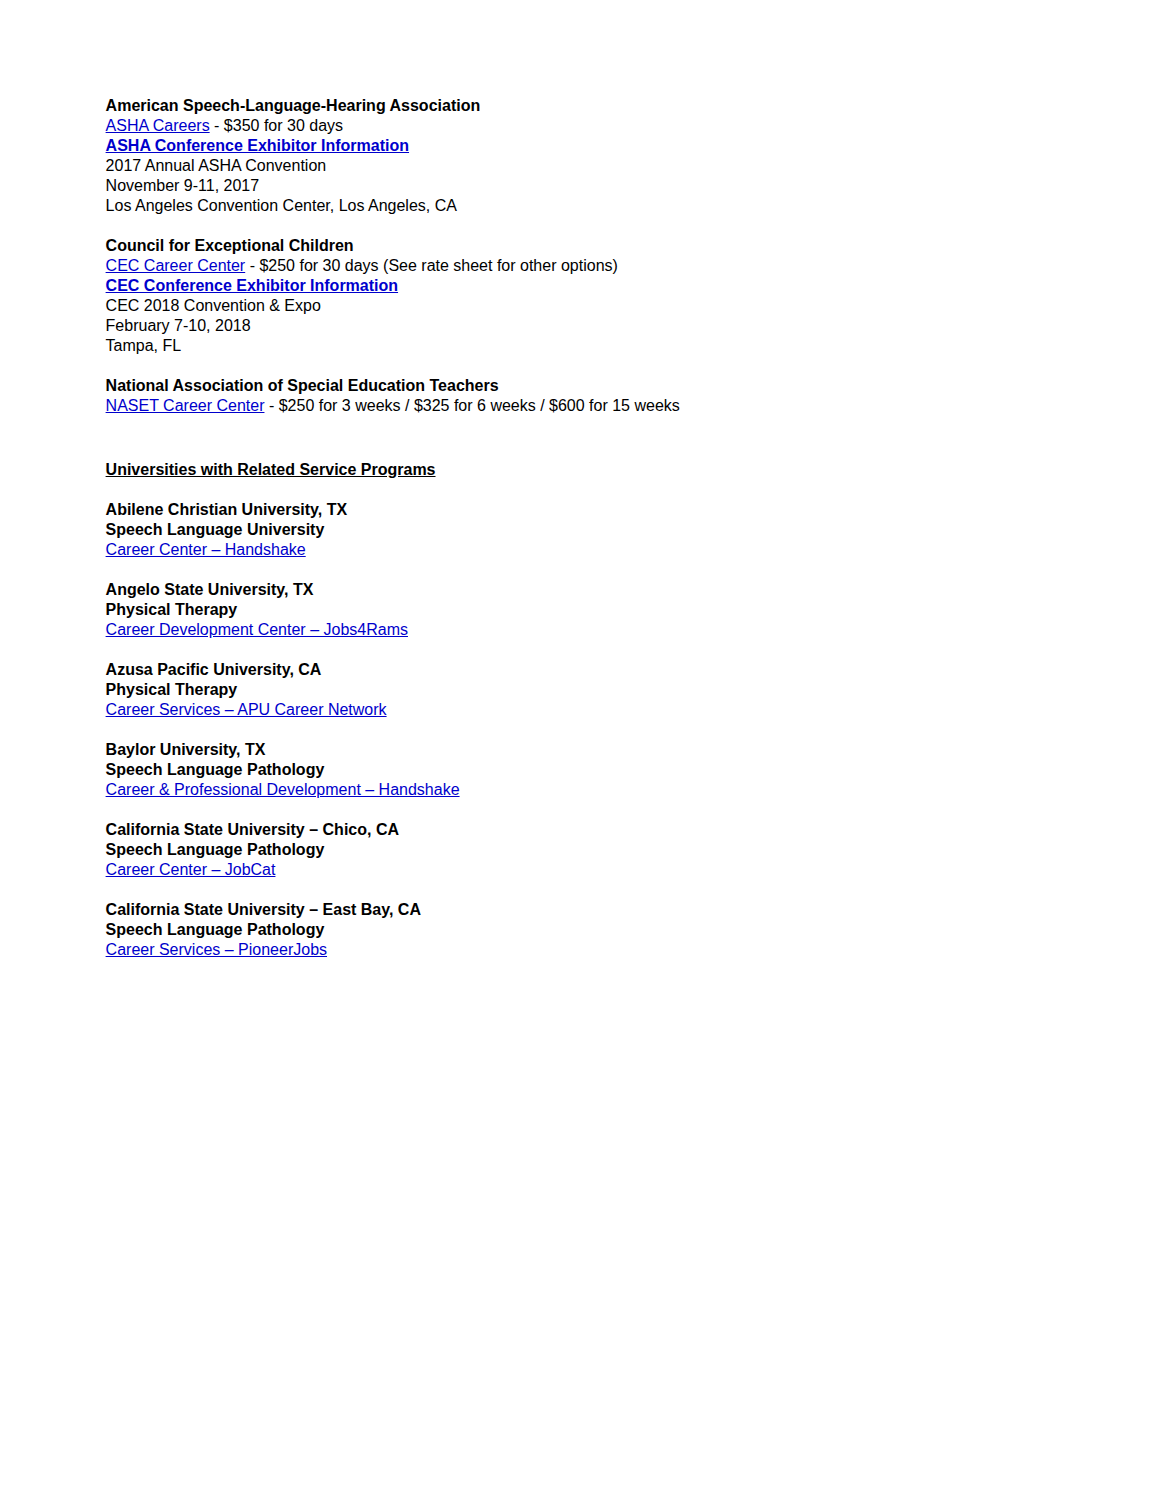American Speech-Language-Hearing Association
ASHA Careers - $350 for 30 days
ASHA Conference Exhibitor Information
2017 Annual ASHA Convention
November 9-11, 2017
Los Angeles Convention Center, Los Angeles, CA
Council for Exceptional Children
CEC Career Center - $250 for 30 days (See rate sheet for other options)
CEC Conference Exhibitor Information
CEC 2018 Convention & Expo
February 7-10, 2018
Tampa, FL
National Association of Special Education Teachers
NASET Career Center - $250 for 3 weeks / $325 for 6 weeks / $600 for 15 weeks
Universities with Related Service Programs
Abilene Christian University, TX
Speech Language University
Career Center – Handshake
Angelo State University, TX
Physical Therapy
Career Development Center – Jobs4Rams
Azusa Pacific University, CA
Physical Therapy
Career Services – APU Career Network
Baylor University, TX
Speech Language Pathology
Career & Professional Development – Handshake
California State University – Chico, CA
Speech Language Pathology
Career Center – JobCat
California State University – East Bay, CA
Speech Language Pathology
Career Services – PioneerJobs